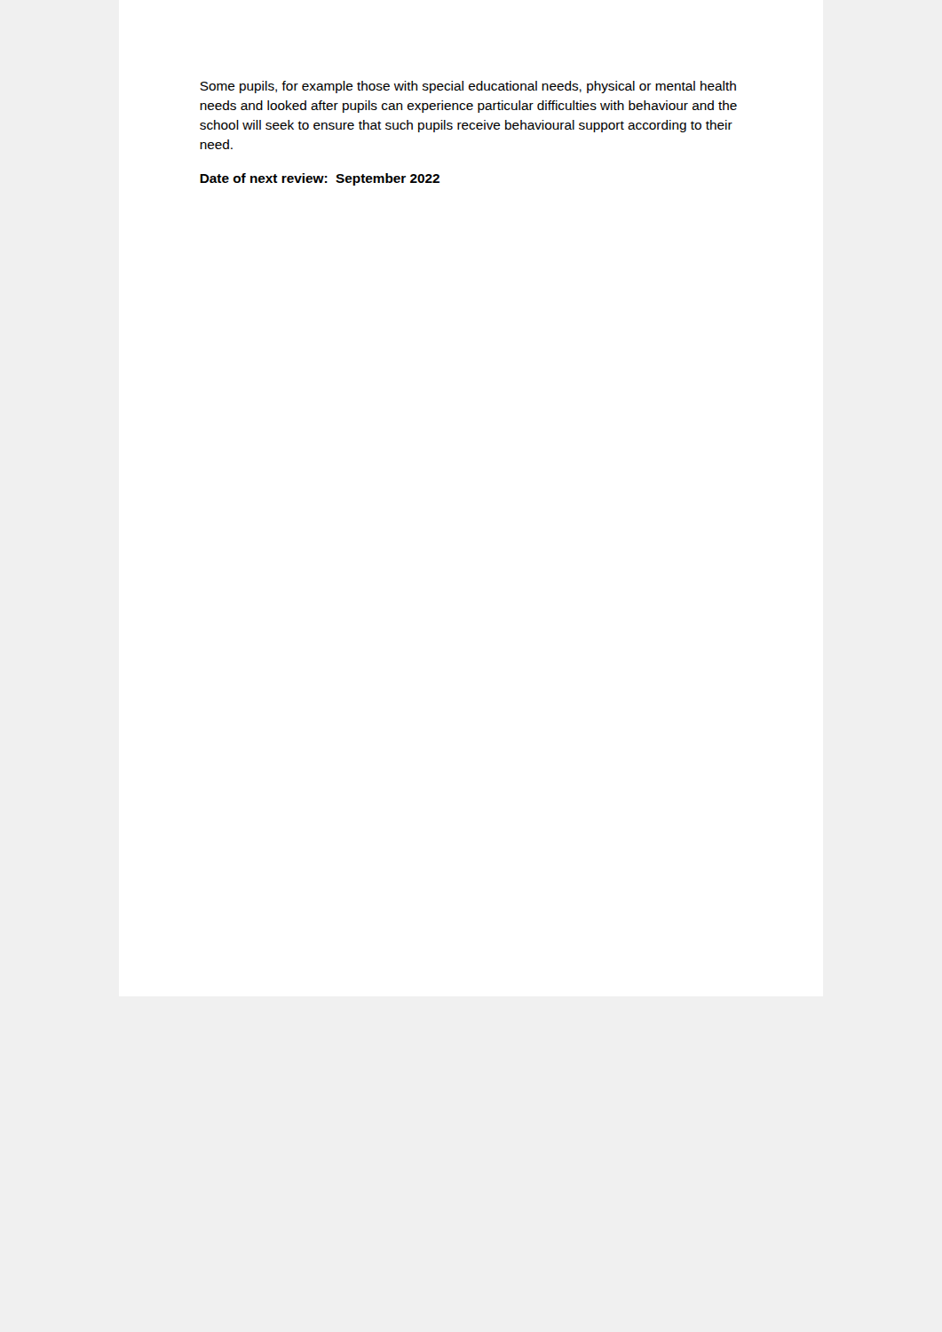Some pupils, for example those with special educational needs, physical or mental health needs and looked after pupils can experience particular difficulties with behaviour and the school will seek to ensure that such pupils receive behavioural support according to their need.
Date of next review: September 2022